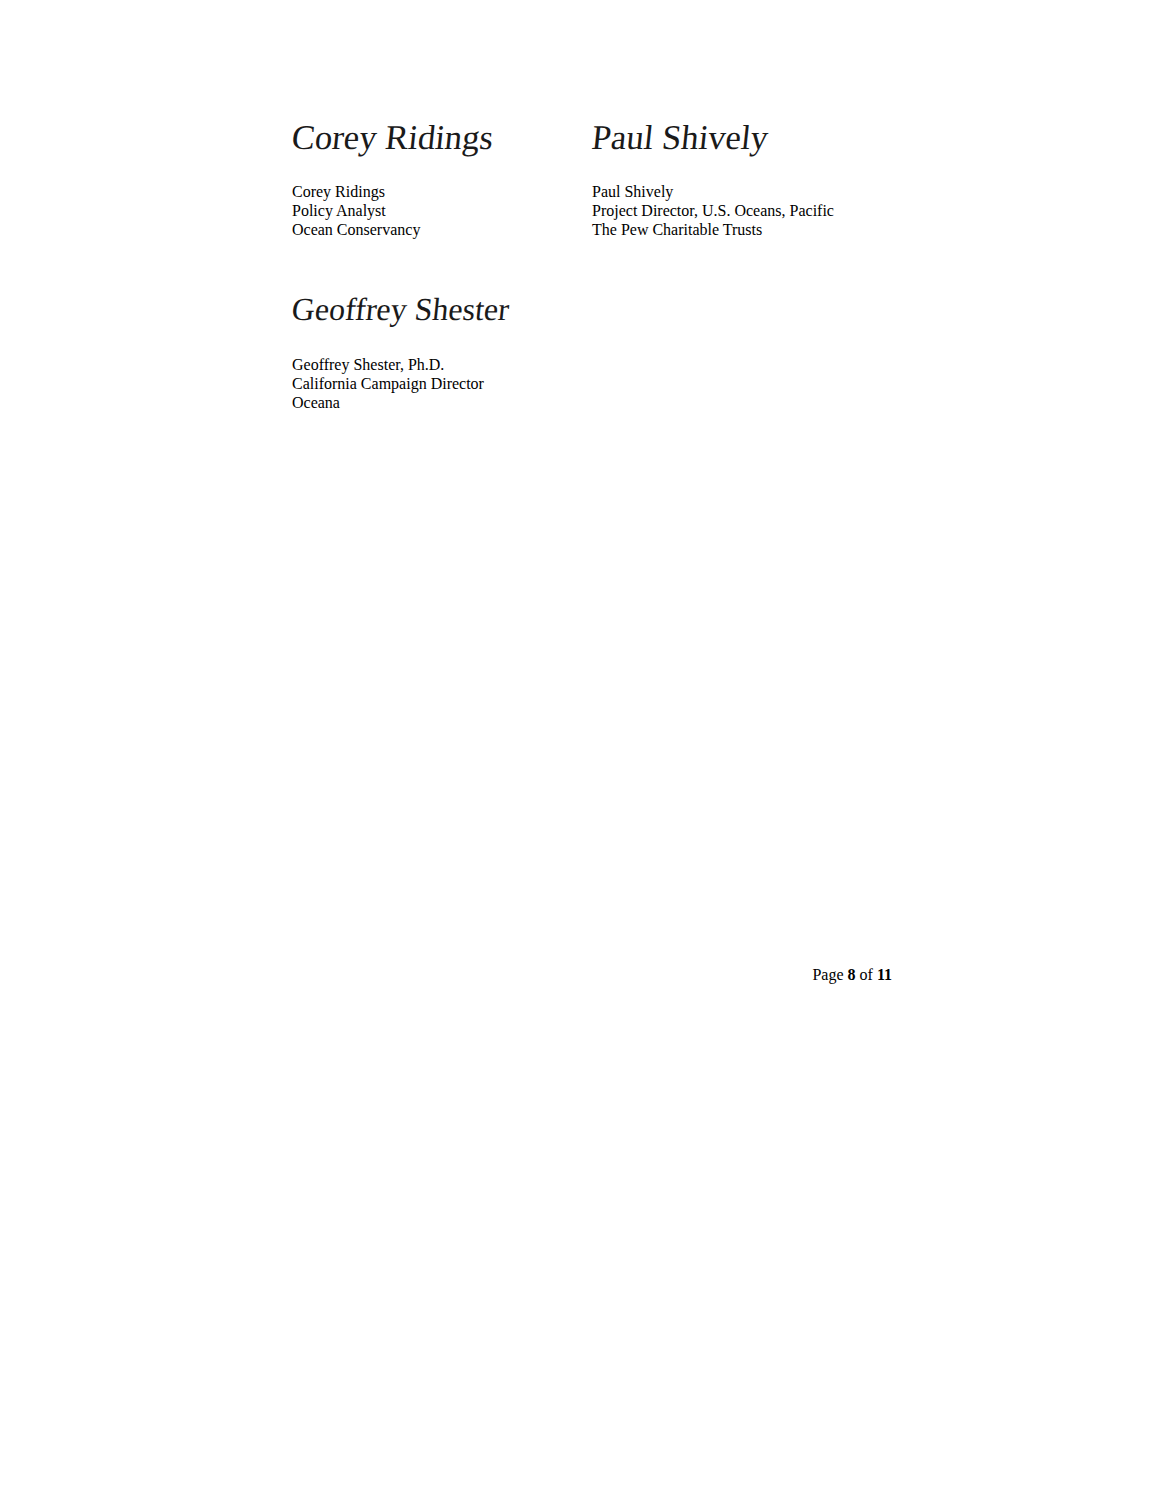| Corey Ridings Corey Ridings Policy Analyst Ocean Conservancy | Paul Shively Paul Shively Project Director, U.S. Oceans, Pacific The Pew Charitable Trusts |
| Geoffrey Shester Geoffrey Shester, Ph.D. California Campaign Director Oceana | |
Page 8 of 11